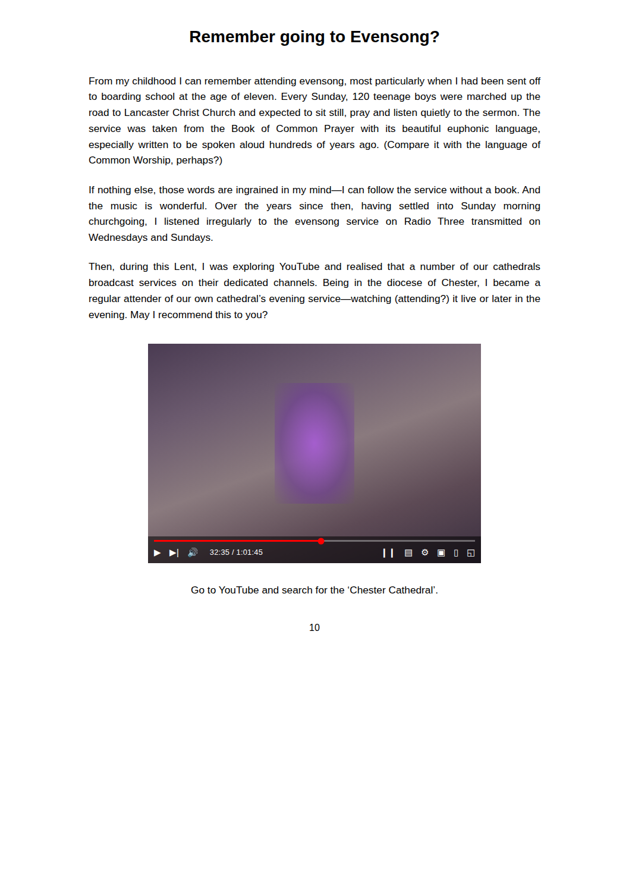Remember going to Evensong?
From my childhood I can remember attending evensong, most particularly when I had been sent off to boarding school at the age of eleven. Every Sunday, 120 teenage boys were marched up the road to Lancaster Christ Church and expected to sit still, pray and listen quietly to the sermon. The service was taken from the Book of Common Prayer with its beautiful euphonic language, especially written to be spoken aloud hundreds of years ago. (Compare it with the language of Common Worship, perhaps?)
If nothing else, those words are ingrained in my mind—I can follow the service without a book. And the music is wonderful. Over the years since then, having settled into Sunday morning churchgoing, I listened irregularly to the evensong service on Radio Three transmitted on Wednesdays and Sundays.
Then, during this Lent, I was exploring YouTube and realised that a number of our cathedrals broadcast services on their dedicated channels. Being in the diocese of Chester, I became a regular attender of our own cathedral’s evening service—watching (attending?) it live or later in the evening. May I recommend this to you?
▶ ▶| 🔊 32:35 / 1:01:45
❙❙ ▤ ⚙ ▣ ▯ ◱
Go to YouTube and search for the ‘Chester Cathedral’.
10